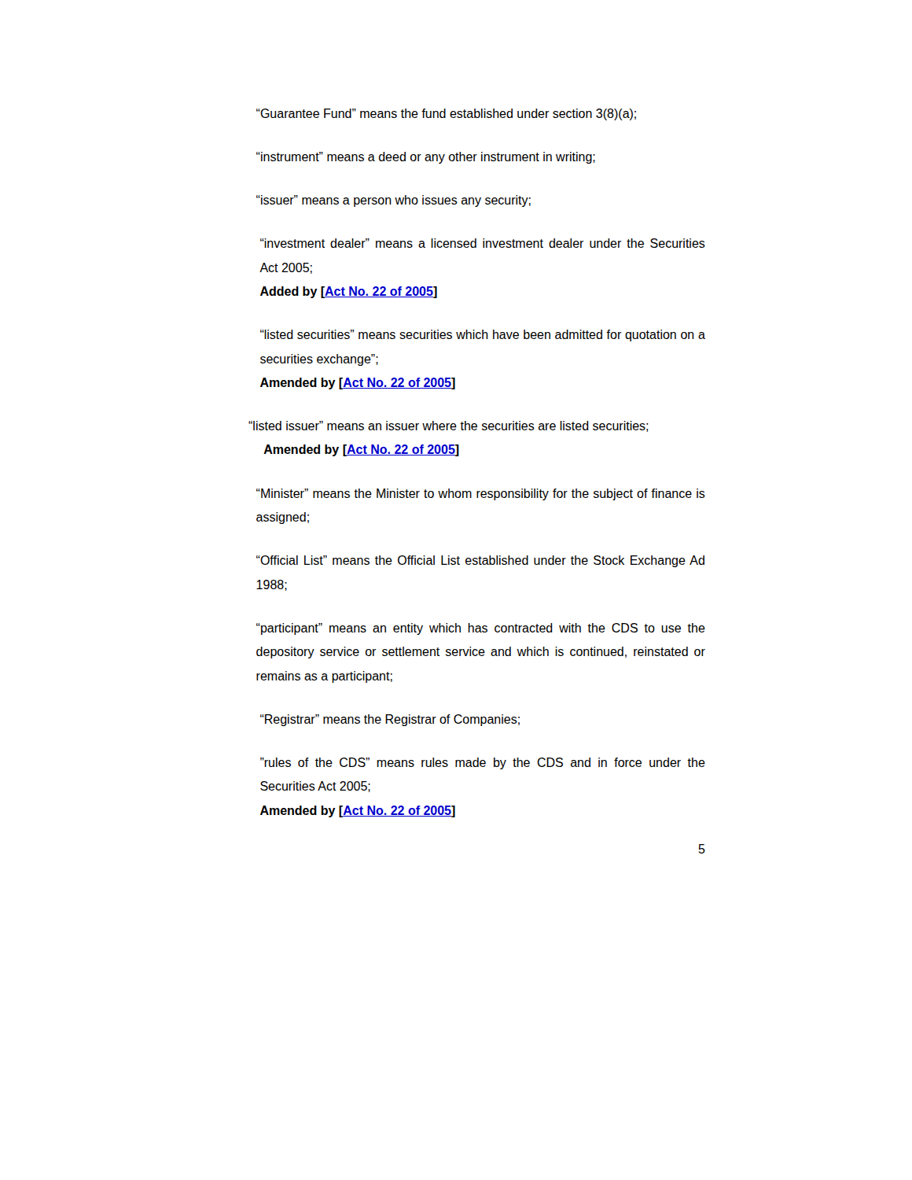“Guarantee Fund” means the fund established under section 3(8)(a);
“instrument” means a deed or any other instrument in writing;
“issuer” means a person who issues any security;
“investment dealer” means a licensed investment dealer under the Securities Act 2005;
Added by [Act No. 22 of 2005]
“listed securities” means securities which have been admitted for quotation on a securities exchange”;
Amended by [Act No. 22 of 2005]
“listed issuer” means an issuer where the securities are listed securities;
Amended by [Act No. 22 of 2005]
“Minister” means the Minister to whom responsibility for the subject of finance is assigned;
“Official List” means the Official List established under the Stock Exchange Ad 1988;
“participant” means an entity which has contracted with the CDS to use the depository service or settlement service and which is continued, reinstated or remains as a participant;
“Registrar” means the Registrar of Companies;
”rules of the CDS” means rules made by the CDS and in force under the Securities Act 2005;
Amended by [Act No. 22 of 2005]
5